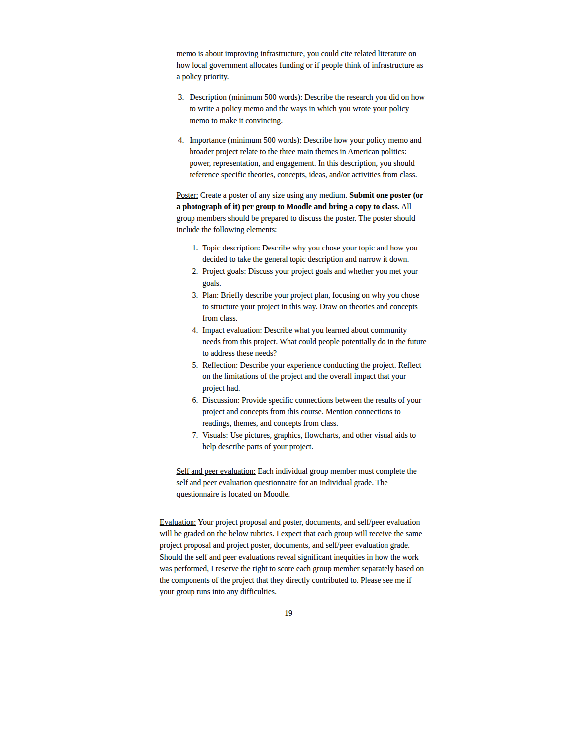memo is about improving infrastructure, you could cite related literature on how local government allocates funding or if people think of infrastructure as a policy priority.
Description (minimum 500 words): Describe the research you did on how to write a policy memo and the ways in which you wrote your policy memo to make it convincing.
Importance (minimum 500 words): Describe how your policy memo and broader project relate to the three main themes in American politics: power, representation, and engagement. In this description, you should reference specific theories, concepts, ideas, and/or activities from class.
Poster: Create a poster of any size using any medium. Submit one poster (or a photograph of it) per group to Moodle and bring a copy to class. All group members should be prepared to discuss the poster. The poster should include the following elements:
Topic description: Describe why you chose your topic and how you decided to take the general topic description and narrow it down.
Project goals: Discuss your project goals and whether you met your goals.
Plan: Briefly describe your project plan, focusing on why you chose to structure your project in this way. Draw on theories and concepts from class.
Impact evaluation: Describe what you learned about community needs from this project. What could people potentially do in the future to address these needs?
Reflection: Describe your experience conducting the project. Reflect on the limitations of the project and the overall impact that your project had.
Discussion: Provide specific connections between the results of your project and concepts from this course. Mention connections to readings, themes, and concepts from class.
Visuals: Use pictures, graphics, flowcharts, and other visual aids to help describe parts of your project.
Self and peer evaluation: Each individual group member must complete the self and peer evaluation questionnaire for an individual grade. The questionnaire is located on Moodle.
Evaluation: Your project proposal and poster, documents, and self/peer evaluation will be graded on the below rubrics. I expect that each group will receive the same project proposal and project poster, documents, and self/peer evaluation grade. Should the self and peer evaluations reveal significant inequities in how the work was performed, I reserve the right to score each group member separately based on the components of the project that they directly contributed to. Please see me if your group runs into any difficulties.
19